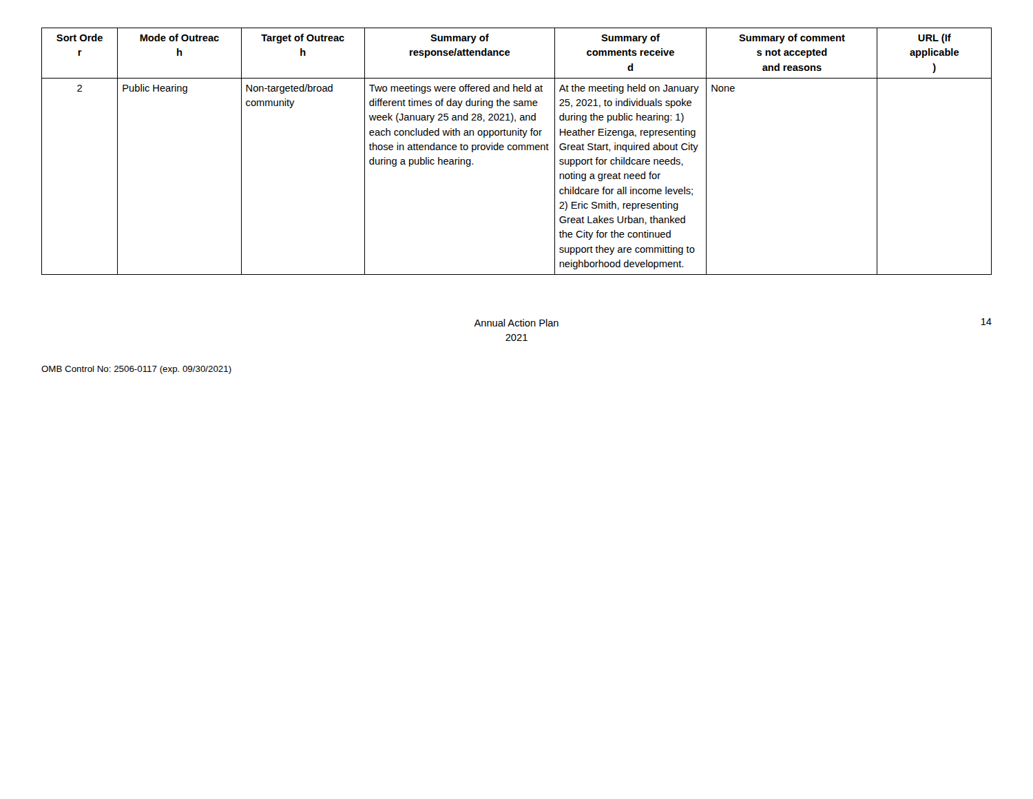| Sort Orde r | Mode of Outreac h | Target of Outreac h | Summary of response/attendance | Summary of comments receive d | Summary of comment s not accepted and reasons | URL (If applicable ) |
| --- | --- | --- | --- | --- | --- | --- |
| 2 | Public Hearing | Non-targeted/broad community | Two meetings were offered and held at different times of day during the same week (January 25 and 28, 2021), and each concluded with an opportunity for those in attendance to provide comment during a public hearing. | At the meeting held on January 25, 2021, to individuals spoke during the public hearing: 1) Heather Eizenga, representing Great Start, inquired about City support for childcare needs, noting a great need for childcare for all income levels; 2) Eric Smith, representing Great Lakes Urban, thanked the City for the continued support they are committing to neighborhood development. | None | |
Annual Action Plan
2021
14
OMB Control No: 2506-0117 (exp. 09/30/2021)